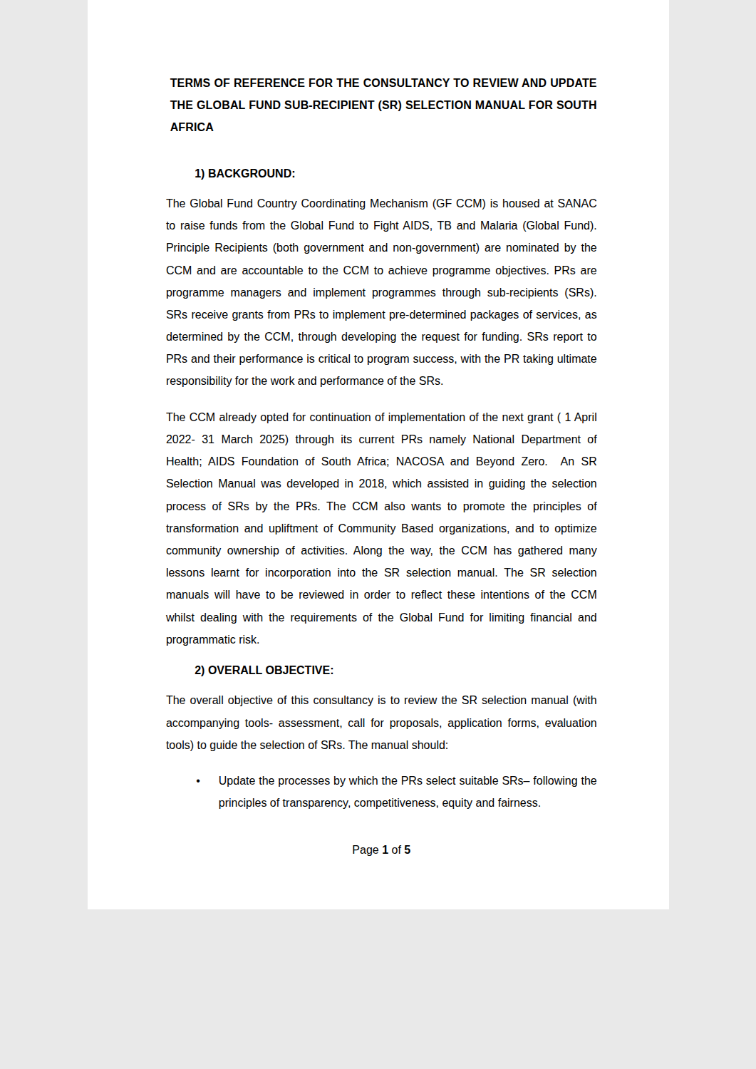Terms of reference for the consultancy to review and update the Global Fund Sub-Recipient (SR) Selection Manual for South Africa
BACKGROUND:
The Global Fund Country Coordinating Mechanism (GF CCM) is housed at SANAC to raise funds from the Global Fund to Fight AIDS, TB and Malaria (Global Fund). Principle Recipients (both government and non-government) are nominated by the CCM and are accountable to the CCM to achieve programme objectives. PRs are programme managers and implement programmes through sub-recipients (SRs). SRs receive grants from PRs to implement pre-determined packages of services, as determined by the CCM, through developing the request for funding. SRs report to PRs and their performance is critical to program success, with the PR taking ultimate responsibility for the work and performance of the SRs.
The CCM already opted for continuation of implementation of the next grant ( 1 April 2022- 31 March 2025) through its current PRs namely National Department of Health; AIDS Foundation of South Africa; NACOSA and Beyond Zero. An SR Selection Manual was developed in 2018, which assisted in guiding the selection process of SRs by the PRs. The CCM also wants to promote the principles of transformation and upliftment of Community Based organizations, and to optimize community ownership of activities. Along the way, the CCM has gathered many lessons learnt for incorporation into the SR selection manual. The SR selection manuals will have to be reviewed in order to reflect these intentions of the CCM whilst dealing with the requirements of the Global Fund for limiting financial and programmatic risk.
OVERALL OBJECTIVE:
The overall objective of this consultancy is to review the SR selection manual (with accompanying tools- assessment, call for proposals, application forms, evaluation tools) to guide the selection of SRs. The manual should:
Update the processes by which the PRs select suitable SRs– following the principles of transparency, competitiveness, equity and fairness.
Page 1 of 5